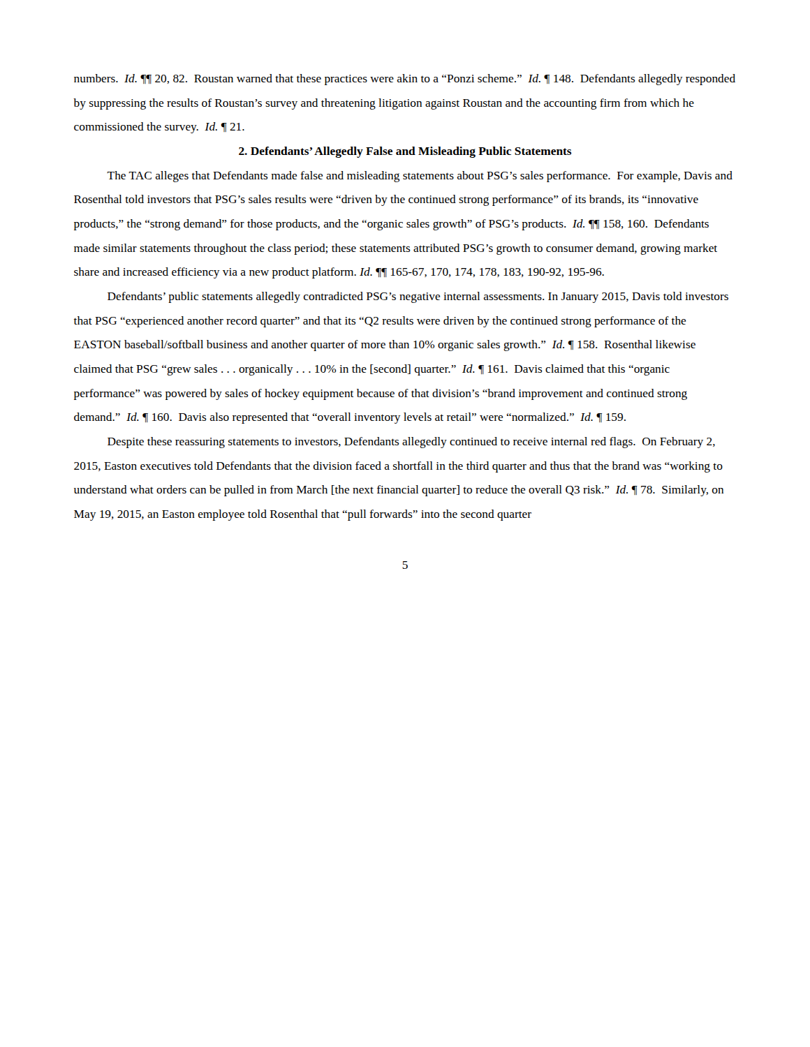numbers. Id. ¶¶ 20, 82. Roustan warned that these practices were akin to a “Ponzi scheme.” Id. ¶ 148. Defendants allegedly responded by suppressing the results of Roustan’s survey and threatening litigation against Roustan and the accounting firm from which he commissioned the survey. Id. ¶ 21.
2. Defendants’ Allegedly False and Misleading Public Statements
The TAC alleges that Defendants made false and misleading statements about PSG’s sales performance. For example, Davis and Rosenthal told investors that PSG’s sales results were “driven by the continued strong performance” of its brands, its “innovative products,” the “strong demand” for those products, and the “organic sales growth” of PSG’s products. Id. ¶¶ 158, 160. Defendants made similar statements throughout the class period; these statements attributed PSG’s growth to consumer demand, growing market share and increased efficiency via a new product platform. Id. ¶¶ 165-67, 170, 174, 178, 183, 190-92, 195-96.
Defendants’ public statements allegedly contradicted PSG’s negative internal assessments. In January 2015, Davis told investors that PSG “experienced another record quarter” and that its “Q2 results were driven by the continued strong performance of the EASTON baseball/softball business and another quarter of more than 10% organic sales growth.” Id. ¶ 158. Rosenthal likewise claimed that PSG “grew sales . . . organically . . . 10% in the [second] quarter.” Id. ¶ 161. Davis claimed that this “organic performance” was powered by sales of hockey equipment because of that division’s “brand improvement and continued strong demand.” Id. ¶ 160. Davis also represented that “overall inventory levels at retail” were “normalized.” Id. ¶ 159.
Despite these reassuring statements to investors, Defendants allegedly continued to receive internal red flags. On February 2, 2015, Easton executives told Defendants that the division faced a shortfall in the third quarter and thus that the brand was “working to understand what orders can be pulled in from March [the next financial quarter] to reduce the overall Q3 risk.” Id. ¶ 78. Similarly, on May 19, 2015, an Easton employee told Rosenthal that “pull forwards” into the second quarter
5